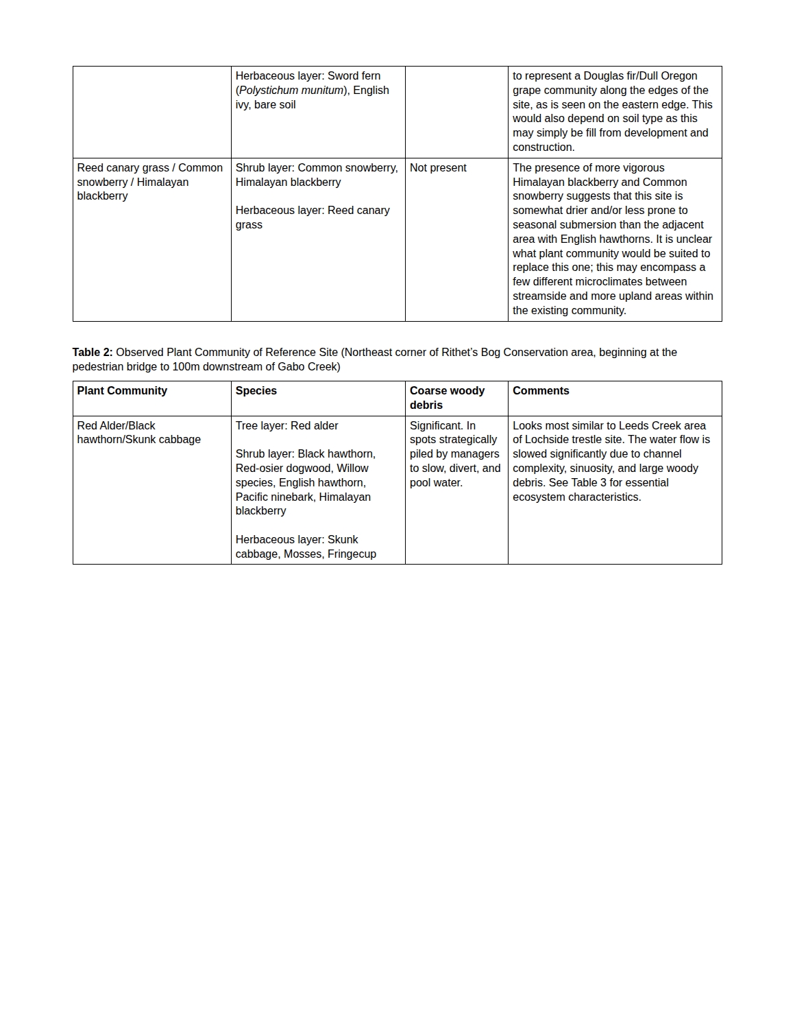| | Herbaceous layer: Sword fern ( Polystichum munitum ), English ivy, bare soil | | to represent a Douglas fir/Dull Oregon grape community along the edges of the site, as is seen on the eastern edge. This would also depend on soil type as this may simply be fill from development and construction. |
| Reed canary grass / Common snowberry / Himalayan blackberry | Shrub layer: Common snowberry, Himalayan blackberry Herbaceous layer: Reed canary grass | Not present | The presence of more vigorous Himalayan blackberry and Common snowberry suggests that this site is somewhat drier and/or less prone to seasonal submersion than the adjacent area with English hawthorns. It is unclear what plant community would be suited to replace this one; this may encompass a few different microclimates between streamside and more upland areas within the existing community. |
Table 2: Observed Plant Community of Reference Site (Northeast corner of Rithet’s Bog Conservation area, beginning at the pedestrian bridge to 100m downstream of Gabo Creek)
| Plant Community | Species | Coarse woody debris | Comments |
| --- | --- | --- | --- |
| Red Alder/Black hawthorn/Skunk cabbage | Tree layer: Red alder Shrub layer: Black hawthorn, Red-osier dogwood, Willow species, English hawthorn, Pacific ninebark, Himalayan blackberry Herbaceous layer: Skunk cabbage, Mosses, Fringecup | Significant. In spots strategically piled by managers to slow, divert, and pool water. | Looks most similar to Leeds Creek area of Lochside trestle site. The water flow is slowed significantly due to channel complexity, sinuosity, and large woody debris. See Table 3 for essential ecosystem characteristics. |